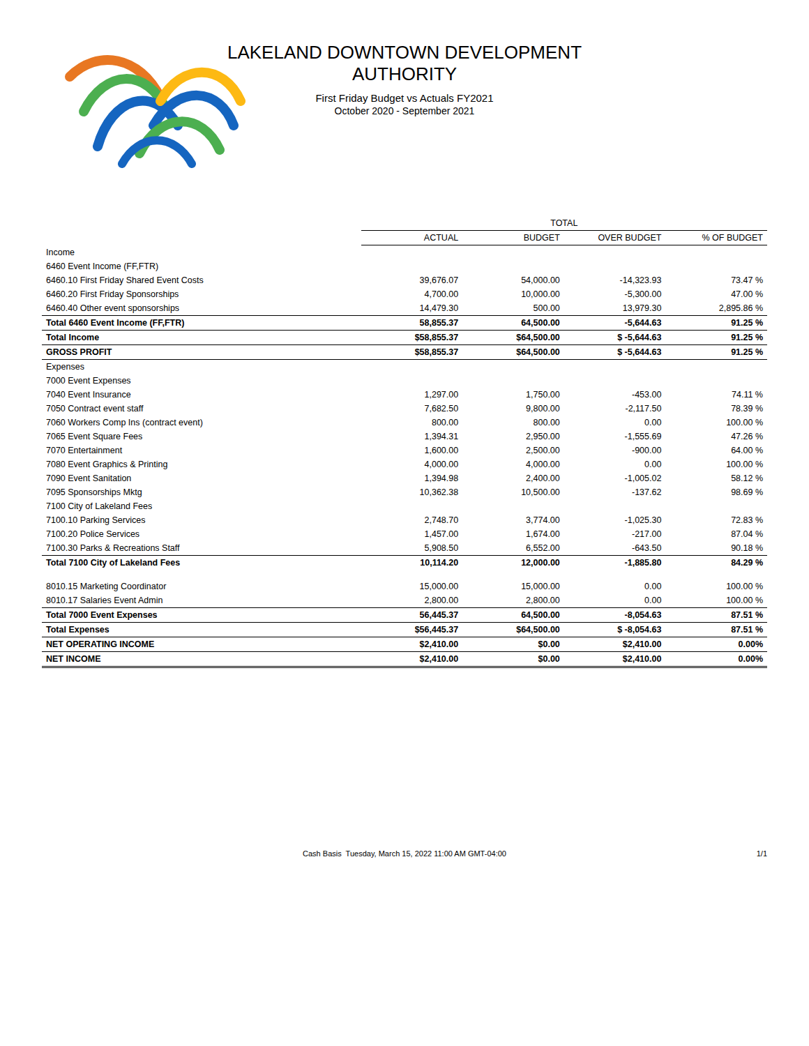LAKELAND DOWNTOWN DEVELOPMENT
AUTHORITY
First Friday Budget vs Actuals FY2021
October 2020 - September 2021
| | TOTAL |
| --- | --- |
| | ACTUAL | BUDGET | OVER BUDGET | % OF BUDGET |
| Income | | | | |
| 6460 Event Income (FF,FTR) | | | | |
| 6460.10 First Friday Shared Event Costs | 39,676.07 | 54,000.00 | -14,323.93 | 73.47 % |
| 6460.20 First Friday Sponsorships | 4,700.00 | 10,000.00 | -5,300.00 | 47.00 % |
| 6460.40 Other event sponsorships | 14,479.30 | 500.00 | 13,979.30 | 2,895.86 % |
| Total 6460 Event Income (FF,FTR) | 58,855.37 | 64,500.00 | -5,644.63 | 91.25 % |
| Total Income | $58,855.37 | $64,500.00 | $ -5,644.63 | 91.25 % |
| GROSS PROFIT | $58,855.37 | $64,500.00 | $ -5,644.63 | 91.25 % |
| Expenses | | | | |
| 7000 Event Expenses | | | | |
| 7040 Event Insurance | 1,297.00 | 1,750.00 | -453.00 | 74.11 % |
| 7050 Contract event staff | 7,682.50 | 9,800.00 | -2,117.50 | 78.39 % |
| 7060 Workers Comp Ins (contract event) | 800.00 | 800.00 | 0.00 | 100.00 % |
| 7065 Event Square Fees | 1,394.31 | 2,950.00 | -1,555.69 | 47.26 % |
| 7070 Entertainment | 1,600.00 | 2,500.00 | -900.00 | 64.00 % |
| 7080 Event Graphics & Printing | 4,000.00 | 4,000.00 | 0.00 | 100.00 % |
| 7090 Event Sanitation | 1,394.98 | 2,400.00 | -1,005.02 | 58.12 % |
| 7095 Sponsorships Mktg | 10,362.38 | 10,500.00 | -137.62 | 98.69 % |
| 7100 City of Lakeland Fees | | | | |
| 7100.10 Parking Services | 2,748.70 | 3,774.00 | -1,025.30 | 72.83 % |
| 7100.20 Police Services | 1,457.00 | 1,674.00 | -217.00 | 87.04 % |
| 7100.30 Parks & Recreations Staff | 5,908.50 | 6,552.00 | -643.50 | 90.18 % |
| Total 7100 City of Lakeland Fees | 10,114.20 | 12,000.00 | -1,885.80 | 84.29 % |
| 8010.15 Marketing Coordinator | 15,000.00 | 15,000.00 | 0.00 | 100.00 % |
| 8010.17 Salaries Event Admin | 2,800.00 | 2,800.00 | 0.00 | 100.00 % |
| Total 7000 Event Expenses | 56,445.37 | 64,500.00 | -8,054.63 | 87.51 % |
| Total Expenses | $56,445.37 | $64,500.00 | $ -8,054.63 | 87.51 % |
| NET OPERATING INCOME | $2,410.00 | $0.00 | $2,410.00 | 0.00% |
| NET INCOME | $2,410.00 | $0.00 | $2,410.00 | 0.00% |
Cash Basis Tuesday, March 15, 2022 11:00 AM GMT-04:00
1/1